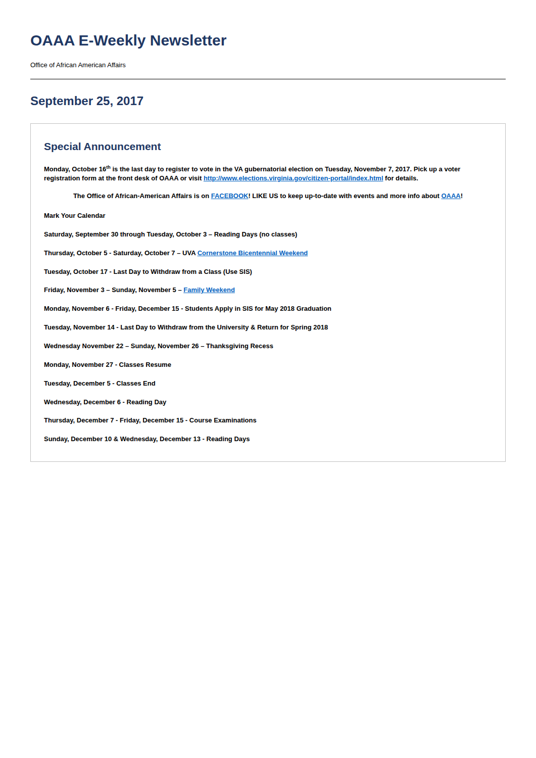OAAA E-Weekly Newsletter
Office of African American Affairs
September 25, 2017
Special Announcement
Monday, October 16th is the last day to register to vote in the VA gubernatorial election on Tuesday, November 7, 2017. Pick up a voter registration form at the front desk of OAAA or visit http://www.elections.virginia.gov/citizen-portal/index.html for details.
The Office of African-American Affairs is on FACEBOOK! LIKE US to keep up-to-date with events and more info about OAAA!
Mark Your Calendar
Saturday, September 30 through Tuesday, October 3 – Reading Days (no classes)
Thursday, October 5 - Saturday, October 7 – UVA Cornerstone Bicentennial Weekend
Tuesday, October 17 - Last Day to Withdraw from a Class (Use SIS)
Friday, November 3 – Sunday, November 5 – Family Weekend
Monday, November 6 - Friday, December 15 - Students Apply in SIS for May 2018 Graduation
Tuesday, November 14 - Last Day to Withdraw from the University & Return for Spring 2018
Wednesday November 22 – Sunday, November 26 – Thanksgiving Recess
Monday, November 27 - Classes Resume
Tuesday, December 5 - Classes End
Wednesday, December 6 - Reading Day
Thursday, December 7 - Friday, December 15 - Course Examinations
Sunday, December 10 & Wednesday, December 13 - Reading Days